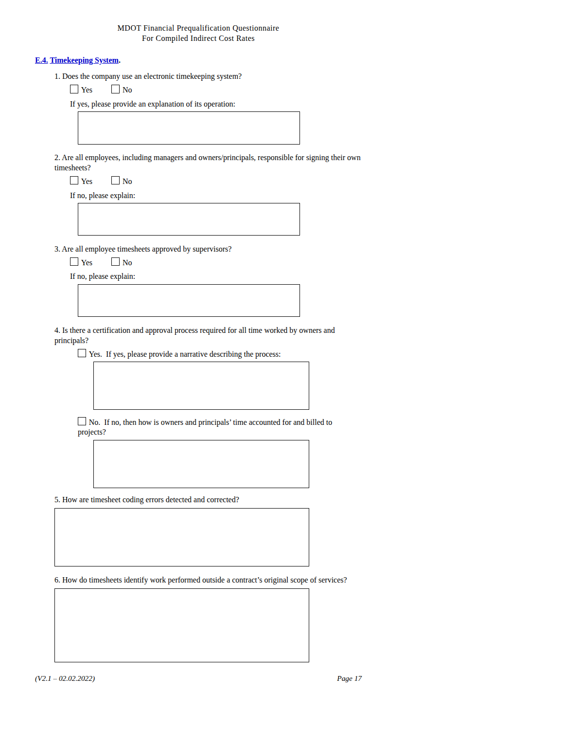MDOT Financial Prequalification Questionnaire
For Compiled Indirect Cost Rates
E.4. Timekeeping System.
1. Does the company use an electronic timekeeping system?
Yes No
If yes, please provide an explanation of its operation:
2. Are all employees, including managers and owners/principals, responsible for signing their own timesheets?
Yes No
If no, please explain:
3. Are all employee timesheets approved by supervisors?
Yes No
If no, please explain:
4. Is there a certification and approval process required for all time worked by owners and principals?
Yes. If yes, please provide a narrative describing the process:
No. If no, then how is owners and principals’ time accounted for and billed to projects?
5. How are timesheet coding errors detected and corrected?
6. How do timesheets identify work performed outside a contract’s original scope of services?
(V2.1 – 02.02.2022) Page 17